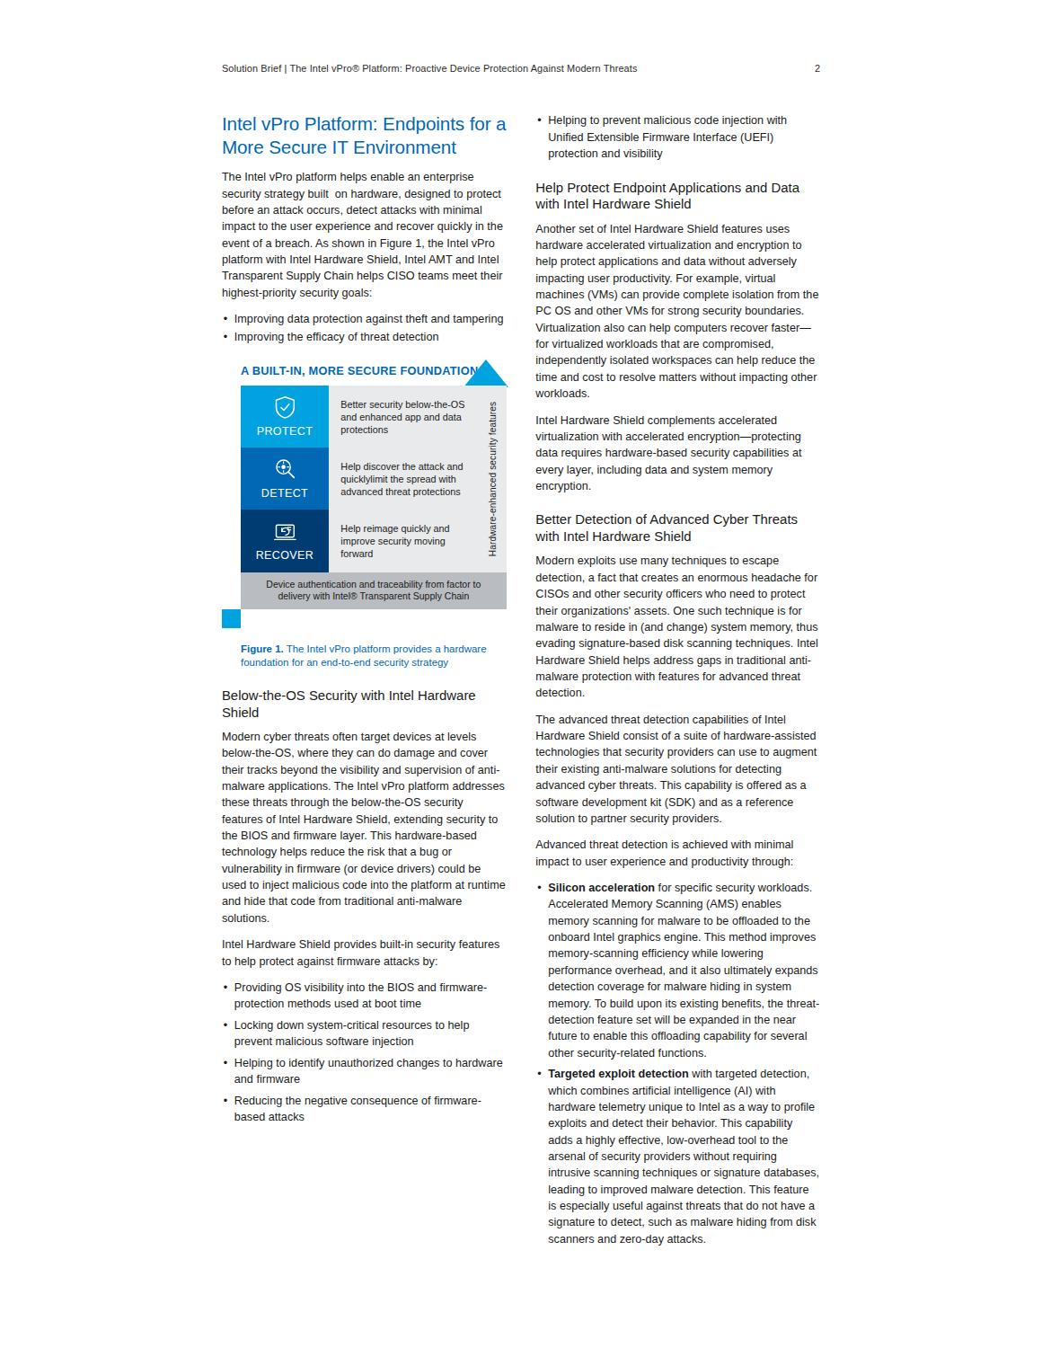Solution Brief | The Intel vPro® Platform: Proactive Device Protection Against Modern Threats 2
Intel vPro Platform: Endpoints for a More Secure IT Environment
The Intel vPro platform helps enable an enterprise security strategy built on hardware, designed to protect before an attack occurs, detect attacks with minimal impact to the user experience and recover quickly in the event of a breach. As shown in Figure 1, the Intel vPro platform with Intel Hardware Shield, Intel AMT and Intel Transparent Supply Chain helps CISO teams meet their highest-priority security goals:
Improving data protection against theft and tampering
Improving the efficacy of threat detection
A BUILT-IN, MORE SECURE FOUNDATION
PROTECT
DETECT
RECOVER
Better security below-the-OS and enhanced app and data protections
Help discover the attack and quicklylimit the spread with advanced threat protections
Help reimage quickly and improve security moving forward
Hardware-enhanced security features
Device authentication and traceability from factor to delivery with Intel® Transparent Supply Chain
Figure 1. The Intel vPro platform provides a hardware foundation for an end-to-end security strategy
Below-the-OS Security with Intel Hardware Shield
Modern cyber threats often target devices at levels below-the-OS, where they can do damage and cover their tracks beyond the visibility and supervision of anti-malware applications. The Intel vPro platform addresses these threats through the below-the-OS security features of Intel Hardware Shield, extending security to the BIOS and firmware layer. This hardware-based technology helps reduce the risk that a bug or vulnerability in firmware (or device drivers) could be used to inject malicious code into the platform at runtime and hide that code from traditional anti-malware solutions.
Intel Hardware Shield provides built-in security features to help protect against firmware attacks by:
Providing OS visibility into the BIOS and firmware-protection methods used at boot time
Locking down system-critical resources to help prevent malicious software injection
Helping to identify unauthorized changes to hardware and firmware
Reducing the negative consequence of firmware-based attacks
Helping to prevent malicious code injection with Unified Extensible Firmware Interface (UEFI) protection and visibility
Help Protect Endpoint Applications and Data with Intel Hardware Shield
Another set of Intel Hardware Shield features uses hardware accelerated virtualization and encryption to help protect applications and data without adversely impacting user productivity. For example, virtual machines (VMs) can provide complete isolation from the PC OS and other VMs for strong security boundaries. Virtualization also can help computers recover faster—for virtualized workloads that are compromised, independently isolated workspaces can help reduce the time and cost to resolve matters without impacting other workloads.
Intel Hardware Shield complements accelerated virtualization with accelerated encryption—protecting data requires hardware-based security capabilities at every layer, including data and system memory encryption.
Better Detection of Advanced Cyber Threats with Intel Hardware Shield
Modern exploits use many techniques to escape detection, a fact that creates an enormous headache for CISOs and other security officers who need to protect their organizations' assets. One such technique is for malware to reside in (and change) system memory, thus evading signature-based disk scanning techniques. Intel Hardware Shield helps address gaps in traditional anti-malware protection with features for advanced threat detection.
The advanced threat detection capabilities of Intel Hardware Shield consist of a suite of hardware-assisted technologies that security providers can use to augment their existing anti-malware solutions for detecting advanced cyber threats. This capability is offered as a software development kit (SDK) and as a reference solution to partner security providers.
Advanced threat detection is achieved with minimal impact to user experience and productivity through:
Silicon acceleration for specific security workloads. Accelerated Memory Scanning (AMS) enables memory scanning for malware to be offloaded to the onboard Intel graphics engine. This method improves memory-scanning efficiency while lowering performance overhead, and it also ultimately expands detection coverage for malware hiding in system memory. To build upon its existing benefits, the threat-detection feature set will be expanded in the near future to enable this offloading capability for several other security-related functions.
Targeted exploit detection with targeted detection, which combines artificial intelligence (AI) with hardware telemetry unique to Intel as a way to profile exploits and detect their behavior. This capability adds a highly effective, low-overhead tool to the arsenal of security providers without requiring intrusive scanning techniques or signature databases, leading to improved malware detection. This feature is especially useful against threats that do not have a signature to detect, such as malware hiding from disk scanners and zero-day attacks.